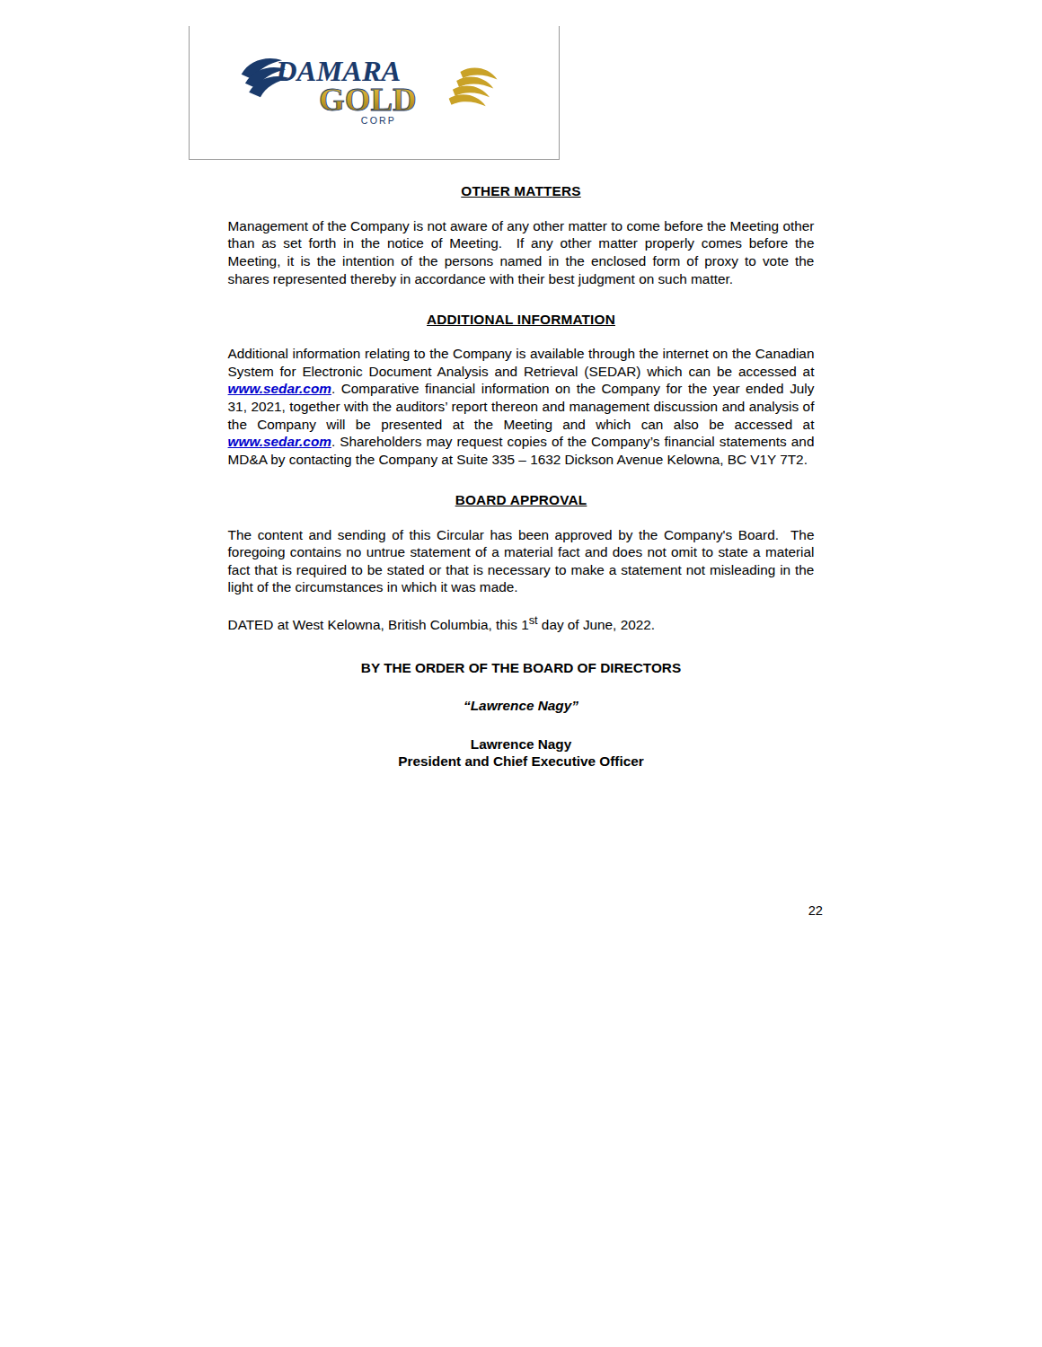DAMARA GOLD CORP
OTHER MATTERS
Management of the Company is not aware of any other matter to come before the Meeting other than as set forth in the notice of Meeting. If any other matter properly comes before the Meeting, it is the intention of the persons named in the enclosed form of proxy to vote the shares represented thereby in accordance with their best judgment on such matter.
ADDITIONAL INFORMATION
Additional information relating to the Company is available through the internet on the Canadian System for Electronic Document Analysis and Retrieval (SEDAR) which can be accessed at www.sedar.com. Comparative financial information on the Company for the year ended July 31, 2021, together with the auditors’ report thereon and management discussion and analysis of the Company will be presented at the Meeting and which can also be accessed at www.sedar.com. Shareholders may request copies of the Company’s financial statements and MD&A by contacting the Company at Suite 335 – 1632 Dickson Avenue Kelowna, BC V1Y 7T2.
BOARD APPROVAL
The content and sending of this Circular has been approved by the Company's Board. The foregoing contains no untrue statement of a material fact and does not omit to state a material fact that is required to be stated or that is necessary to make a statement not misleading in the light of the circumstances in which it was made.
DATED at West Kelowna, British Columbia, this 1st day of June, 2022.
BY THE ORDER OF THE BOARD OF DIRECTORS
“Lawrence Nagy”
Lawrence Nagy
President and Chief Executive Officer
22